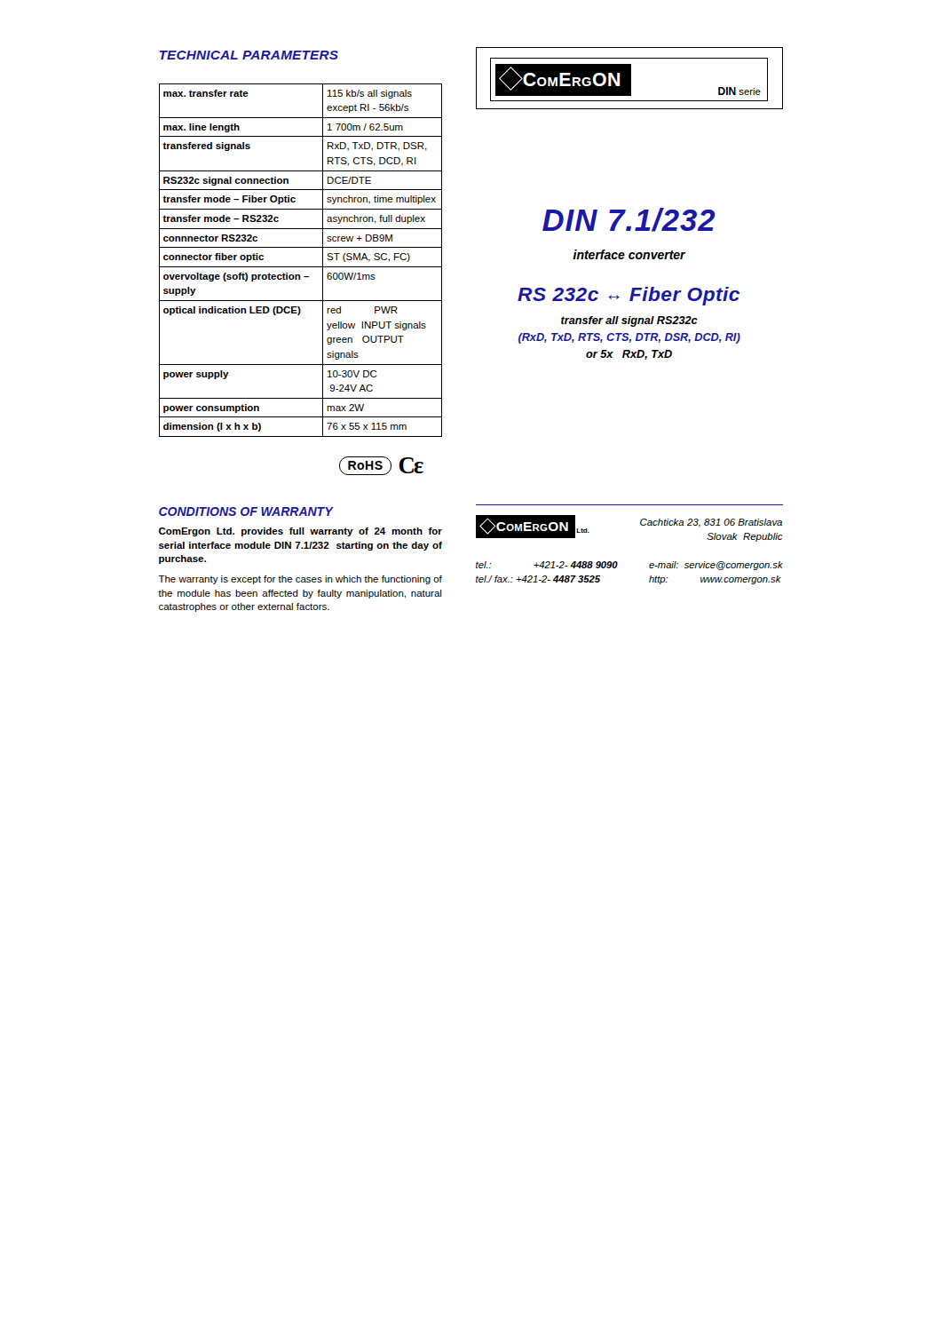TECHNICAL PARAMETERS
| max. transfer rate | 115 kb/s all signals except RI - 56kb/s |
| max. line length | 1 700m / 62.5um |
| transfered signals | RxD, TxD, DTR, DSR, RTS, CTS, DCD, RI |
| RS232c signal connection | DCE/DTE |
| transfer mode – Fiber Optic | synchron, time multiplex |
| transfer mode – RS232c | asynchron, full duplex |
| connnector RS232c | screw + DB9M |
| connector fiber optic | ST (SMA, SC, FC) |
| overvoltage (soft) protection – supply | 600W/1ms |
| optical indication LED (DCE) | red PWR yellow INPUT signals green OUTPUT signals |
| power supply | 10-30V DC 9-24V AC |
| power consumption | max 2W |
| dimension (l x h x b) | 76 x 55 x 115 mm |
RoHS Cε
CONDITIONS OF WARRANTY
ComErgon Ltd. provides full warranty of 24 month for serial interface module DIN 7.1/232 starting on the day of purchase.
The warranty is except for the cases in which the functioning of the module has been affected by faulty manipulation, natural catastrophes or other external factors.
COM ERG ON DIN serie
DIN 7.1/232
interface converter
RS 232c ↔ Fiber Optic
transfer all signal RS232c
(RxD, TxD, RTS, CTS, DTR, DSR, DCD, RI)
or 5x RxD, TxD
COM ERG ON Ltd.
Cachticka 23, 831 06 Bratislava
Slovak Republic
tel.: +421-2- 4488 9090
tel./ fax.: +421-2- 4487 3525
e-mail: service@comergon.sk
http: www.comergon.sk